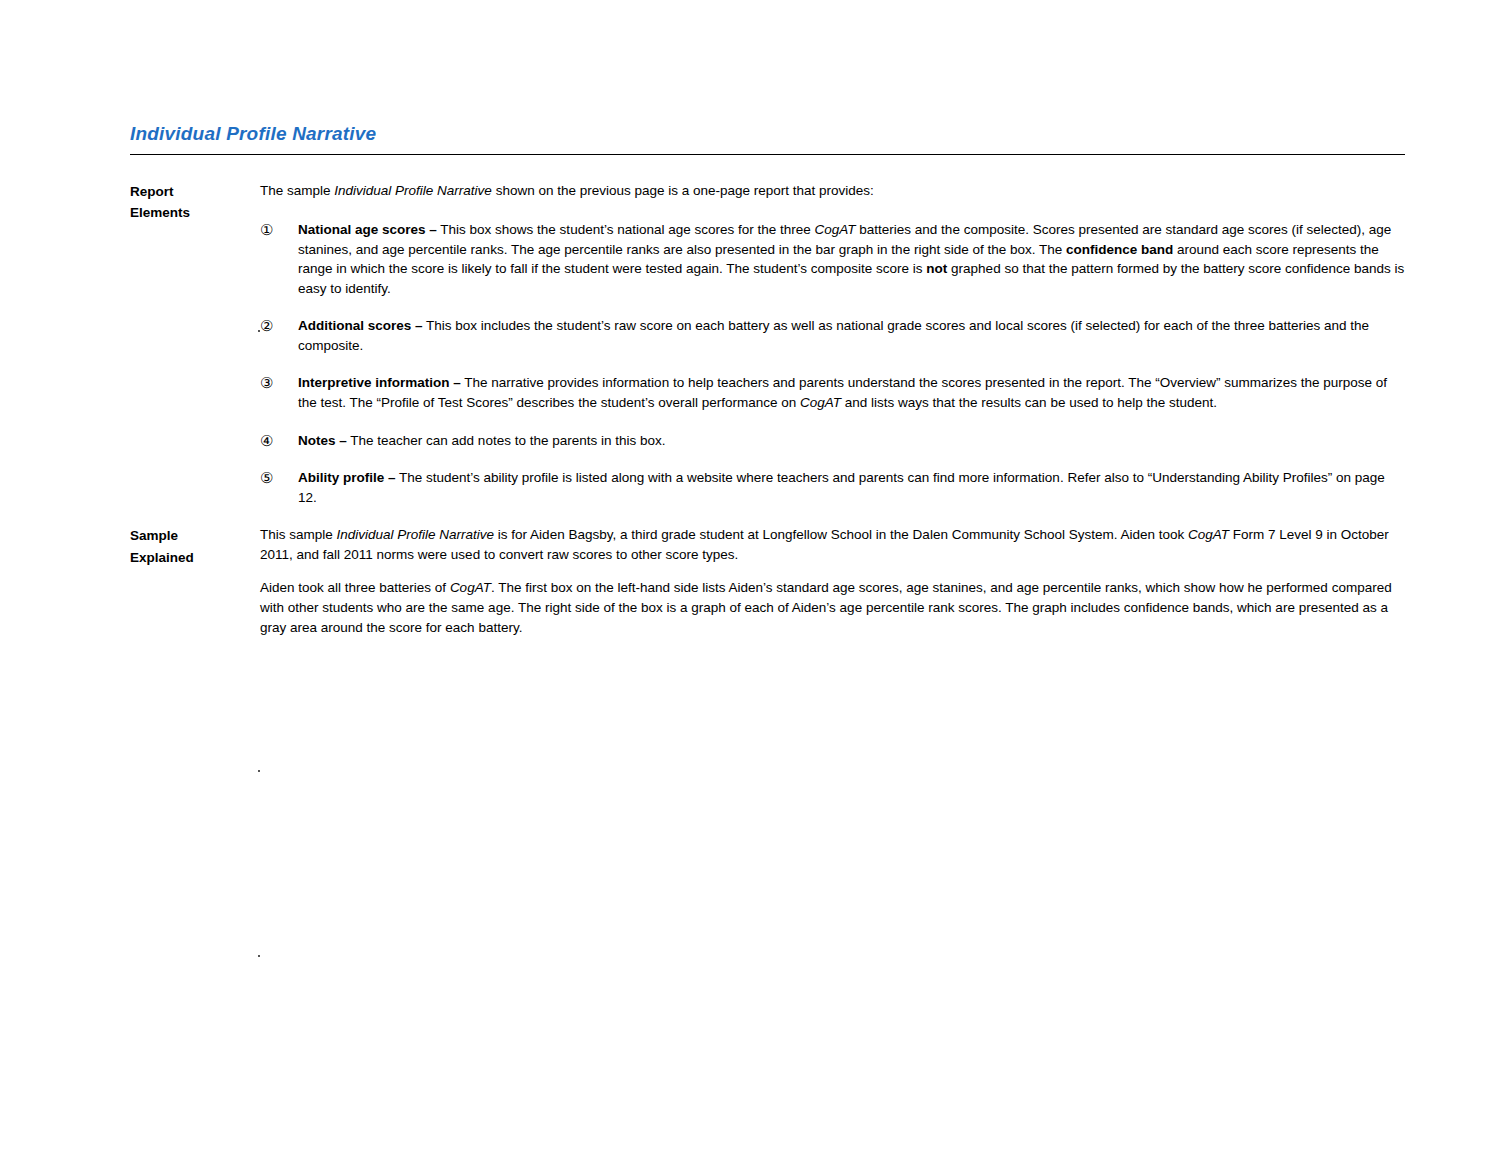Individual Profile Narrative
| Report Elements | The sample Individual Profile Narrative shown on the previous page is a one-page report that provides: ① National age scores – This box shows the student’s national age scores for the three CogAT batteries and the composite. Scores presented are standard age scores (if selected), age stanines, and age percentile ranks. The age percentile ranks are also presented in the bar graph in the right side of the box. The confidence band around each score represents the range in which the score is likely to fall if the student were tested again. The student’s composite score is not graphed so that the pattern formed by the battery score confidence bands is easy to identify. ② Additional scores – This box includes the student’s raw score on each battery as well as national grade scores and local scores (if selected) for each of the three batteries and the composite. ③ Interpretive information – The narrative provides information to help teachers and parents understand the scores presented in the report. The “Overview” summarizes the purpose of the test. The “Profile of Test Scores” describes the student’s overall performance on CogAT and lists ways that the results can be used to help the student. ④ Notes – The teacher can add notes to the parents in this box. ⑤ Ability profile – The student’s ability profile is listed along with a website where teachers and parents can find more information. Refer also to “Understanding Ability Profiles” on page 12. |
| Sample Explained | This sample Individual Profile Narrative is for Aiden Bagsby, a third grade student at Longfellow School in the Dalen Community School System. Aiden took CogAT Form 7 Level 9 in October 2011, and fall 2011 norms were used to convert raw scores to other score types. Aiden took all three batteries of CogAT . The first box on the left-hand side lists Aiden’s standard age scores, age stanines, and age percentile ranks, which show how he performed compared with other students who are the same age. The right side of the box is a graph of each of Aiden’s age percentile rank scores. The graph includes confidence bands, which are presented as a gray area around the score for each battery. |